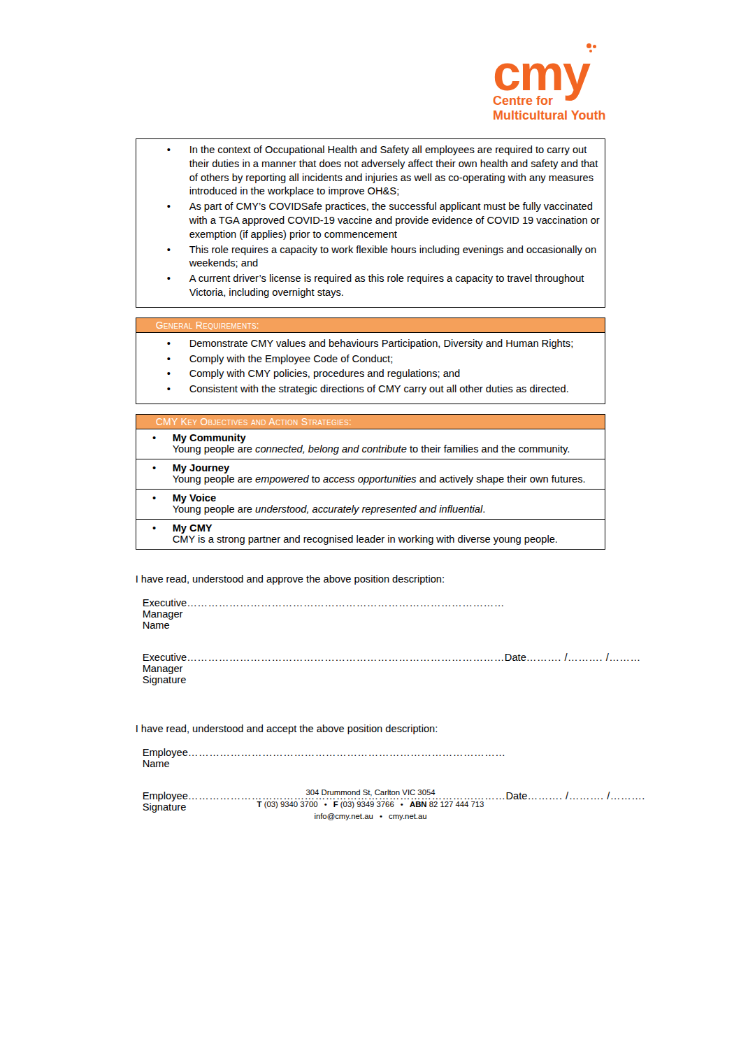cmy
Centre for Multicultural Youth
In the context of Occupational Health and Safety all employees are required to carry out their duties in a manner that does not adversely affect their own health and safety and that of others by reporting all incidents and injuries as well as co-operating with any measures introduced in the workplace to improve OH&S;
As part of CMY’s COVIDSafe practices, the successful applicant must be fully vaccinated with a TGA approved COVID-19 vaccine and provide evidence of COVID 19 vaccination or exemption (if applies) prior to commencement
This role requires a capacity to work flexible hours including evenings and occasionally on weekends; and
A current driver’s license is required as this role requires a capacity to travel throughout Victoria, including overnight stays.
General Requirements:
Demonstrate CMY values and behaviours Participation, Diversity and Human Rights;
Comply with the Employee Code of Conduct;
Comply with CMY policies, procedures and regulations; and
Consistent with the strategic directions of CMY carry out all other duties as directed.
CMY Key Objectives and Action Strategies:
| • | My Community Young people are connected, belong and contribute to their families and the community. |
| • | My Journey Young people are empowered to access opportunities and actively shape their own futures. |
| • | My Voice Young people are understood, accurately represented and influential . |
| • | My CMY CMY is a strong partner and recognised leader in working with diverse young people. |
I have read, understood and approve the above position description:
| Executive Manager Name | ……………………………………………………………………………… | | |
| Executive Manager Signature | ……………………………………………………………………………… | Date | ………. /………. /……… |
I have read, understood and accept the above position description:
| Employee Name | ……………………………………………………………………………… | | |
| Employee Signature | ……………………………………………………………………………… | Date | ………. /………. /………. |
304 Drummond St, Carlton VIC 3054
T (03) 9340 3700 • F (03) 9349 3766 • ABN 82 127 444 713
info@cmy.net.au • cmy.net.au